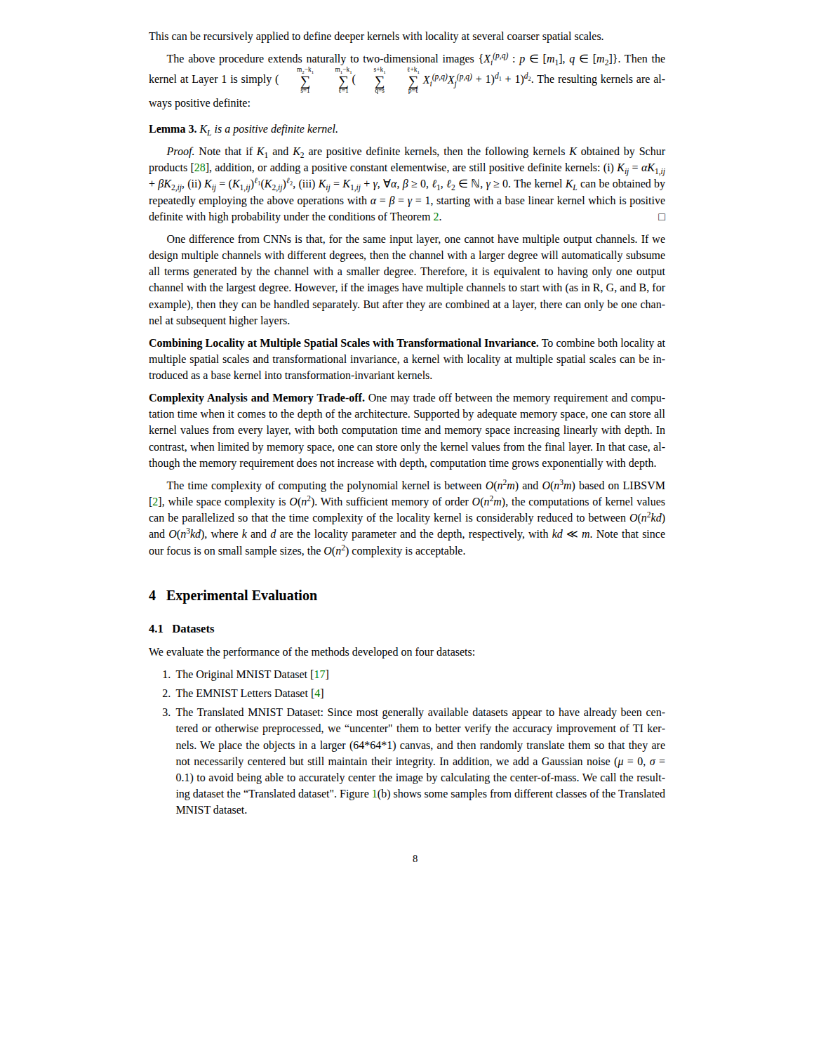This can be recursively applied to define deeper kernels with locality at several coarser spatial scales.
The above procedure extends naturally to two-dimensional images {Xi(p,q) : p ∈ [m1], q ∈ [m2]}. Then the kernel at Layer 1 is simply (m2−k1∑s=1 m1−k1∑ℓ=1(s+k1∑q=s ℓ+k1∑p=ℓ Xi(p,q)Xj(p,q) + 1)d1 + 1)d2. The resulting kernels are always positive definite:
Lemma 3. KL is a positive definite kernel.
Proof. Note that if K1 and K2 are positive definite kernels, then the following kernels K obtained by Schur products [28], addition, or adding a positive constant elementwise, are still positive definite kernels: (i) Kij = αK1,ij + βK2,ij, (ii) Kij = (K1,ij)ℓ1(K2,ij)ℓ2, (iii) Kij = K1,ij + γ, ∀α, β ≥ 0, ℓ1, ℓ2 ∈ ℕ, γ ≥ 0. The kernel KL can be obtained by repeatedly employing the above operations with α = β = γ = 1, starting with a base linear kernel which is positive definite with high probability under the conditions of Theorem 2. □
One difference from CNNs is that, for the same input layer, one cannot have multiple output channels. If we design multiple channels with different degrees, then the channel with a larger degree will automatically subsume all terms generated by the channel with a smaller degree. Therefore, it is equivalent to having only one output channel with the largest degree. However, if the images have multiple channels to start with (as in R, G, and B, for example), then they can be handled separately. But after they are combined at a layer, there can only be one channel at subsequent higher layers.
Combining Locality at Multiple Spatial Scales with Transformational Invariance. To combine both locality at multiple spatial scales and transformational invariance, a kernel with locality at multiple spatial scales can be introduced as a base kernel into transformation-invariant kernels.
Complexity Analysis and Memory Trade-off. One may trade off between the memory requirement and computation time when it comes to the depth of the architecture. Supported by adequate memory space, one can store all kernel values from every layer, with both computation time and memory space increasing linearly with depth. In contrast, when limited by memory space, one can store only the kernel values from the final layer. In that case, although the memory requirement does not increase with depth, computation time grows exponentially with depth.
The time complexity of computing the polynomial kernel is between O(n2m) and O(n3m) based on LIBSVM [2], while space complexity is O(n2). With sufficient memory of order O(n2m), the computations of kernel values can be parallelized so that the time complexity of the locality kernel is considerably reduced to between O(n2kd) and O(n3kd), where k and d are the locality parameter and the depth, respectively, with kd ≪ m. Note that since our focus is on small sample sizes, the O(n2) complexity is acceptable.
4 Experimental Evaluation
4.1 Datasets
We evaluate the performance of the methods developed on four datasets:
The Original MNIST Dataset [17]
The EMNIST Letters Dataset [4]
The Translated MNIST Dataset: Since most generally available datasets appear to have already been centered or otherwise preprocessed, we “uncenter" them to better verify the accuracy improvement of TI kernels. We place the objects in a larger (64*64*1) canvas, and then randomly translate them so that they are not necessarily centered but still maintain their integrity. In addition, we add a Gaussian noise (μ = 0, σ = 0.1) to avoid being able to accurately center the image by calculating the center-of-mass. We call the resulting dataset the “Translated dataset". Figure 1(b) shows some samples from different classes of the Translated MNIST dataset.
8